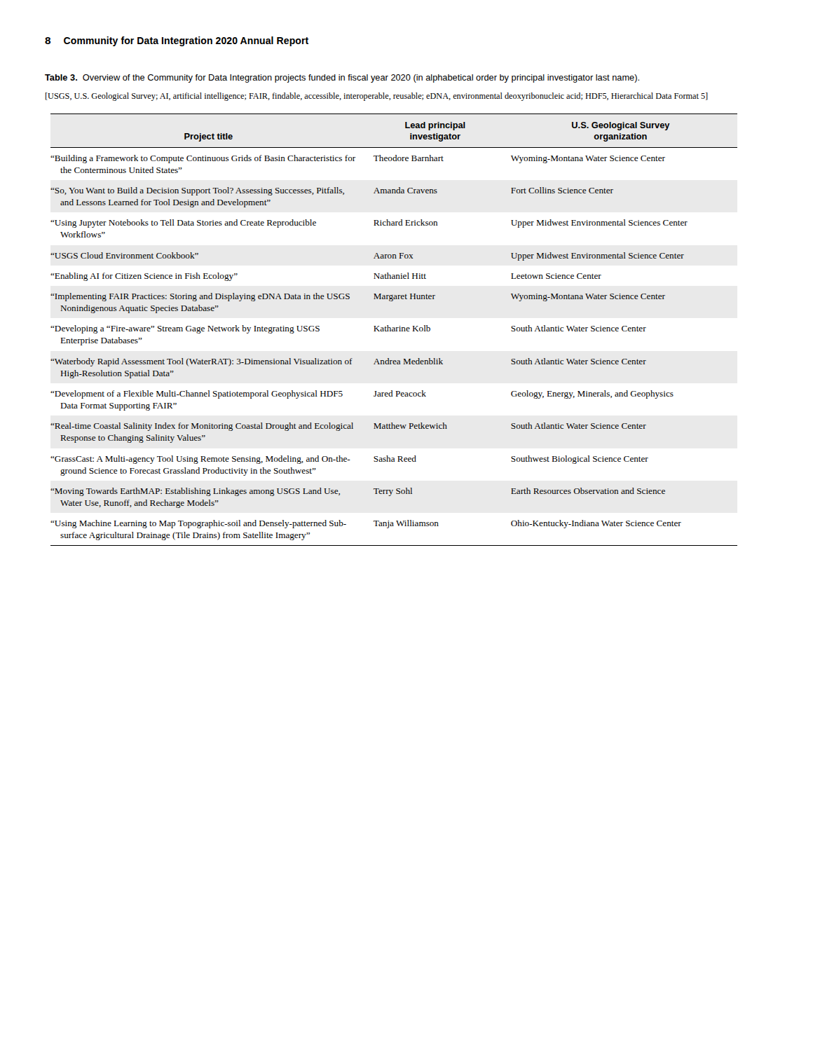8 Community for Data Integration 2020 Annual Report
Table 3. Overview of the Community for Data Integration projects funded in fiscal year 2020 (in alphabetical order by principal investigator last name).
[USGS, U.S. Geological Survey; AI, artificial intelligence; FAIR, findable, accessible, interoperable, reusable; eDNA, environmental deoxyribonucleic acid; HDF5, Hierarchical Data Format 5]
| Project title | Lead principal investigator | U.S. Geological Survey organization |
| --- | --- | --- |
| “Building a Framework to Compute Continuous Grids of Basin Characteristics for the Conterminous United States” | Theodore Barnhart | Wyoming-Montana Water Science Center |
| “So, You Want to Build a Decision Support Tool? Assessing Successes, Pitfalls, and Lessons Learned for Tool Design and Development” | Amanda Cravens | Fort Collins Science Center |
| “Using Jupyter Notebooks to Tell Data Stories and Create Reproducible Workflows” | Richard Erickson | Upper Midwest Environmental Sciences Center |
| “USGS Cloud Environment Cookbook” | Aaron Fox | Upper Midwest Environmental Science Center |
| “Enabling AI for Citizen Science in Fish Ecology” | Nathaniel Hitt | Leetown Science Center |
| “Implementing FAIR Practices: Storing and Displaying eDNA Data in the USGS Nonindigenous Aquatic Species Database” | Margaret Hunter | Wyoming-Montana Water Science Center |
| “Developing a “Fire-aware” Stream Gage Network by Integrating USGS Enterprise Databases” | Katharine Kolb | South Atlantic Water Science Center |
| “Waterbody Rapid Assessment Tool (WaterRAT): 3-Dimensional Visualization of High-Resolution Spatial Data” | Andrea Medenblik | South Atlantic Water Science Center |
| “Development of a Flexible Multi-Channel Spatiotemporal Geophysical HDF5 Data Format Supporting FAIR” | Jared Peacock | Geology, Energy, Minerals, and Geophysics |
| “Real-time Coastal Salinity Index for Monitoring Coastal Drought and Ecological Response to Changing Salinity Values” | Matthew Petkewich | South Atlantic Water Science Center |
| “GrassCast: A Multi-agency Tool Using Remote Sensing, Modeling, and On-the-ground Science to Forecast Grassland Productivity in the Southwest” | Sasha Reed | Southwest Biological Science Center |
| “Moving Towards EarthMAP: Establishing Linkages among USGS Land Use, Water Use, Runoff, and Recharge Models” | Terry Sohl | Earth Resources Observation and Science |
| “Using Machine Learning to Map Topographic-soil and Densely-patterned Sub-surface Agricultural Drainage (Tile Drains) from Satellite Imagery” | Tanja Williamson | Ohio-Kentucky-Indiana Water Science Center |